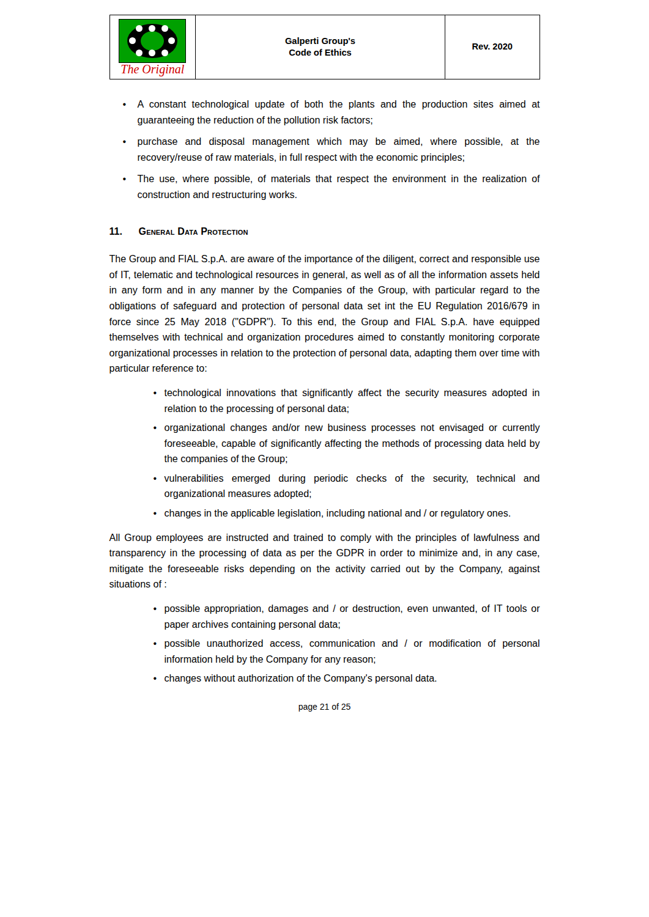| The Original | Galperti Group's Code of Ethics | Rev. 2020 |
A constant technological update of both the plants and the production sites aimed at guaranteeing the reduction of the pollution risk factors;
purchase and disposal management which may be aimed, where possible, at the recovery/reuse of raw materials, in full respect with the economic principles;
The use, where possible, of materials that respect the environment in the realization of construction and restructuring works.
11. General Data Protection
The Group and FIAL S.p.A. are aware of the importance of the diligent, correct and responsible use of IT, telematic and technological resources in general, as well as of all the information assets held in any form and in any manner by the Companies of the Group, with particular regard to the obligations of safeguard and protection of personal data set int the EU Regulation 2016/679 in force since 25 May 2018 ("GDPR"). To this end, the Group and FIAL S.p.A. have equipped themselves with technical and organization procedures aimed to constantly monitoring corporate organizational processes in relation to the protection of personal data, adapting them over time with particular reference to:
technological innovations that significantly affect the security measures adopted in relation to the processing of personal data;
organizational changes and/or new business processes not envisaged or currently foreseeable, capable of significantly affecting the methods of processing data held by the companies of the Group;
vulnerabilities emerged during periodic checks of the security, technical and organizational measures adopted;
changes in the applicable legislation, including national and / or regulatory ones.
All Group employees are instructed and trained to comply with the principles of lawfulness and transparency in the processing of data as per the GDPR in order to minimize and, in any case, mitigate the foreseeable risks depending on the activity carried out by the Company, against situations of :
possible appropriation, damages and / or destruction, even unwanted, of IT tools or paper archives containing personal data;
possible unauthorized access, communication and / or modification of personal information held by the Company for any reason;
changes without authorization of the Company's personal data.
page 21 of 25